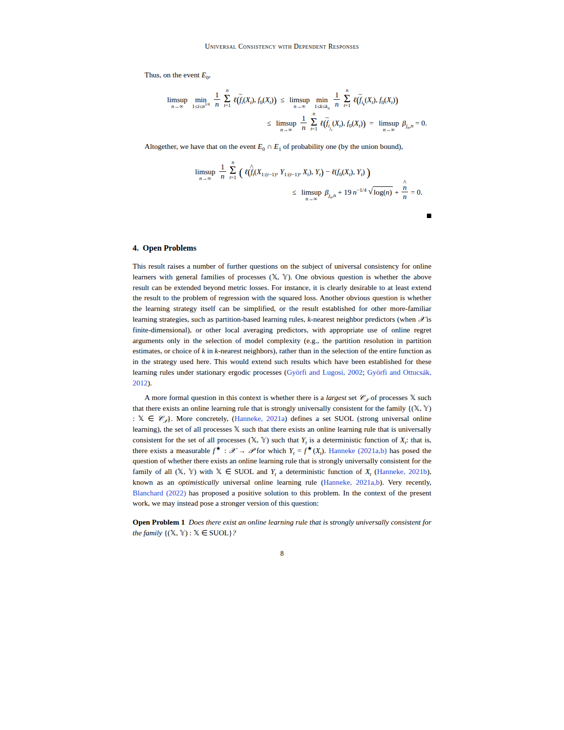Universal Consistency with Dependent Responses
Thus, on the event E0,
limsup n→∞ min 1≤i≤n1/4 1 n nΣt=1 ℓ(fi(Xt), f0(Xt)) ≤ limsup n→∞ min 1≤k≤kn 1 n nΣt=1 ℓ(fik(Xt), f0(Xt)) ≤ limsup n→∞ 1 n nΣt=1 ℓ(fijn(Xt), f0(Xt)) = limsup n→∞ βjn,n = 0.
Altogether, we have that on the event E0 ∩ E1 of probability one (by the union bound),
limsup n→∞ 1 n nΣt=1 ( ℓ(ft(X1:(t−1), Y1:(t−1), Xt), Yt) − ℓ(f0(Xt), Yt) ) ≤ limsup n→∞ βjn,n + 19 n−1/4 log(n) + nn = 0.
4. Open Problems
This result raises a number of further questions on the subject of universal consistency for online learners with general families of processes (𝕏, 𝕐). One obvious question is whether the above result can be extended beyond metric losses. For instance, it is clearly desirable to at least extend the result to the problem of regression with the squared loss. Another obvious question is whether the learning strategy itself can be simplified, or the result established for other more-familiar learning strategies, such as partition-based learning rules, k-nearest neighbor predictors (when 𝒳 is finite-dimensional), or other local averaging predictors, with appropriate use of online regret arguments only in the selection of model complexity (e.g., the partition resolution in partition estimates, or choice of k in k-nearest neighbors), rather than in the selection of the entire function as in the strategy used here. This would extend such results which have been established for these learning rules under stationary ergodic processes (Györfi and Lugosi, 2002; Györfi and Ottucsák, 2012).
A more formal question in this context is whether there is a largest set 𝒞𝒳 of processes 𝕏 such that there exists an online learning rule that is strongly universally consistent for the family {(𝕏, 𝕐) : 𝕏 ∈ 𝒞𝒳}. More concretely, (Hanneke, 2021a) defines a set SUOL (strong universal online learning), the set of all processes 𝕏 such that there exists an online learning rule that is universally consistent for the set of all processes (𝕏, 𝕐) such that Yt is a deterministic function of Xt: that is, there exists a measurable f★ : 𝒳 → 𝒫 for which Yt = f★(Xt). Hanneke (2021a,b) has posed the question of whether there exists an online learning rule that is strongly universally consistent for the family of all (𝕏, 𝕐) with 𝕏 ∈ SUOL and Yt a deterministic function of Xt (Hanneke, 2021b), known as an optimistically universal online learning rule (Hanneke, 2021a,b). Very recently, Blanchard (2022) has proposed a positive solution to this problem. In the context of the present work, we may instead pose a stronger version of this question:
Open Problem 1 Does there exist an online learning rule that is strongly universally consistent for the family {(𝕏, 𝕐) : 𝕏 ∈ SUOL}?
8